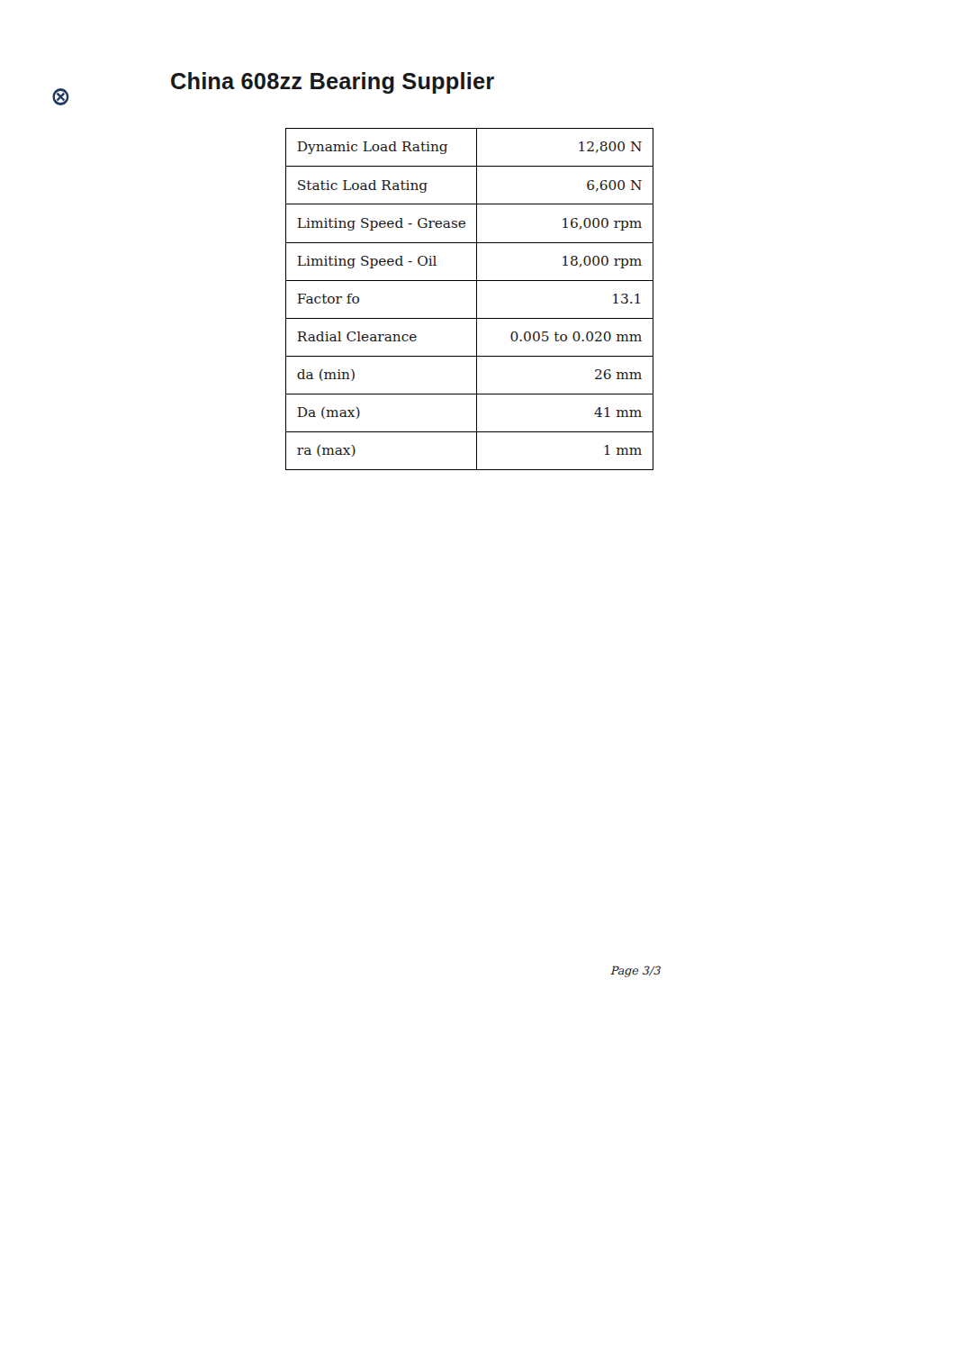𝅅
China 608zz Bearing Supplier
| Dynamic Load Rating | 12,800 N |
| Static Load Rating | 6,600 N |
| Limiting Speed - Grease | 16,000 rpm |
| Limiting Speed - Oil | 18,000 rpm |
| Factor fo | 13.1 |
| Radial Clearance | 0.005 to 0.020 mm |
| da (min) | 26 mm |
| Da (max) | 41 mm |
| ra (max) | 1 mm |
Page 3/3